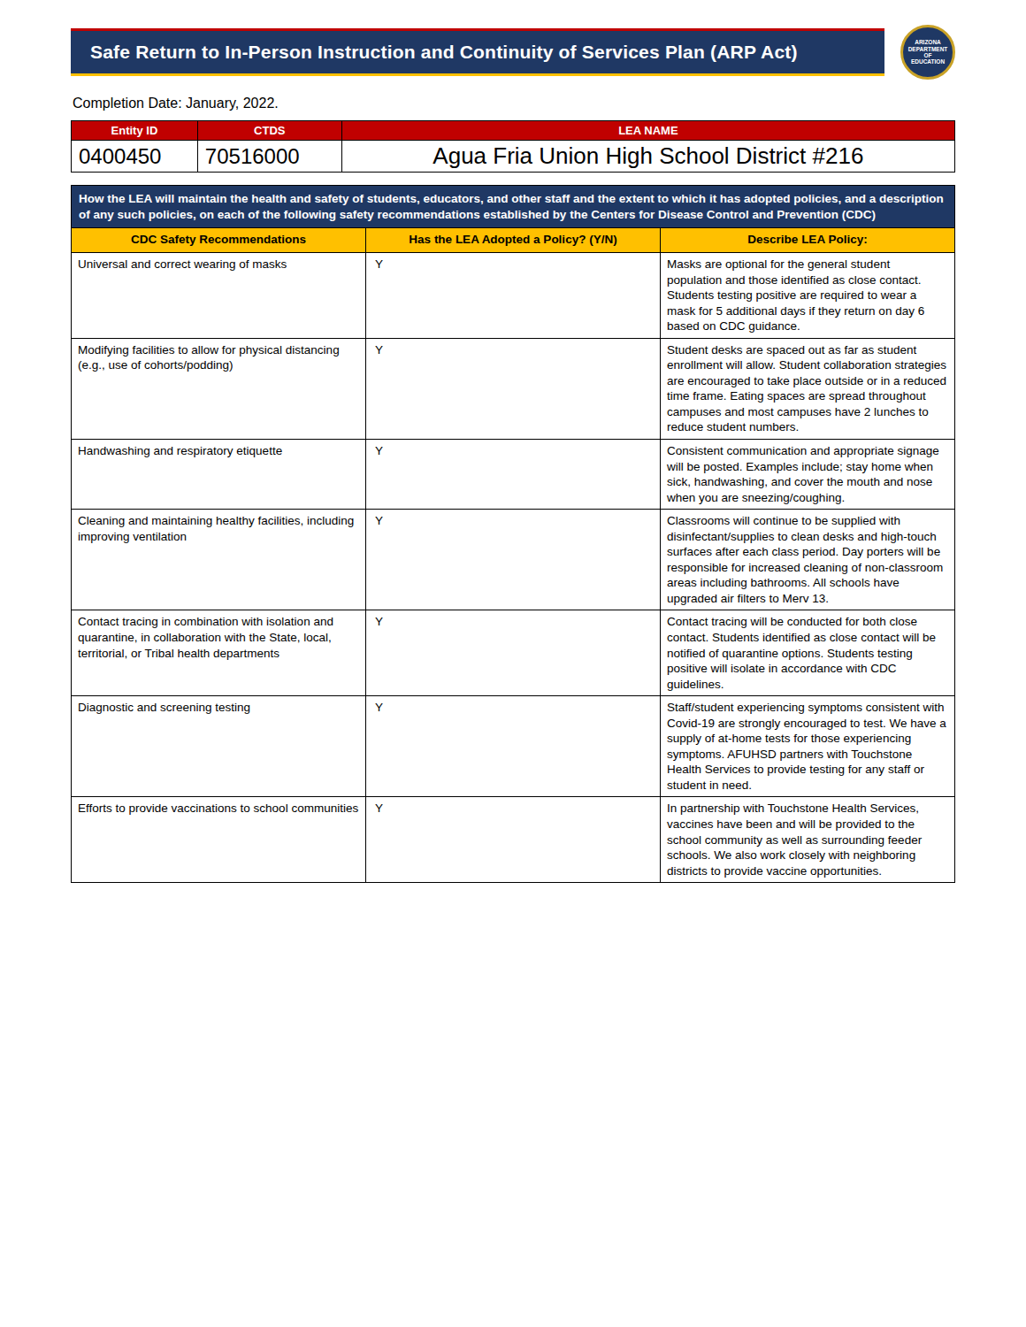Safe Return to In-Person Instruction and Continuity of Services Plan (ARP Act)
ARIZONA
DEPARTMENT
OF EDUCATION
Completion Date: January, 2022.
| Entity ID | CTDS | LEA NAME |
| --- | --- | --- |
| 0400450 | 70516000 | Agua Fria Union High School District #216 |
| How the LEA will maintain the health and safety of students, educators, and other staff and the extent to which it has adopted policies, and a description of any such policies , on each of the following safety recommendations established by the Centers for Disease Control and Prevention (CDC) |
| --- |
| CDC Safety Recommendations | Has the LEA Adopted a Policy? (Y/N) | Describe LEA Policy: |
| Universal and correct wearing of masks | Y | Masks are optional for the general student population and those identified as close contact. Students testing positive are required to wear a mask for 5 additional days if they return on day 6 based on CDC guidance. |
| Modifying facilities to allow for physical distancing (e.g., use of cohorts/podding) | Y | Student desks are spaced out as far as student enrollment will allow. Student collaboration strategies are encouraged to take place outside or in a reduced time frame. Eating spaces are spread throughout campuses and most campuses have 2 lunches to reduce student numbers. |
| Handwashing and respiratory etiquette | Y | Consistent communication and appropriate signage will be posted. Examples include; stay home when sick, handwashing, and cover the mouth and nose when you are sneezing/coughing. |
| Cleaning and maintaining healthy facilities, including improving ventilation | Y | Classrooms will continue to be supplied with disinfectant/supplies to clean desks and high-touch surfaces after each class period. Day porters will be responsible for increased cleaning of non-classroom areas including bathrooms. All schools have upgraded air filters to Merv 13. |
| Contact tracing in combination with isolation and quarantine, in collaboration with the State, local, territorial, or Tribal health departments | Y | Contact tracing will be conducted for both close contact. Students identified as close contact will be notified of quarantine options. Students testing positive will isolate in accordance with CDC guidelines. |
| Diagnostic and screening testing | Y | Staff/student experiencing symptoms consistent with Covid-19 are strongly encouraged to test. We have a supply of at-home tests for those experiencing symptoms. AFUHSD partners with Touchstone Health Services to provide testing for any staff or student in need. |
| Efforts to provide vaccinations to school communities | Y | In partnership with Touchstone Health Services, vaccines have been and will be provided to the school community as well as surrounding feeder schools. We also work closely with neighboring districts to provide vaccine opportunities. |